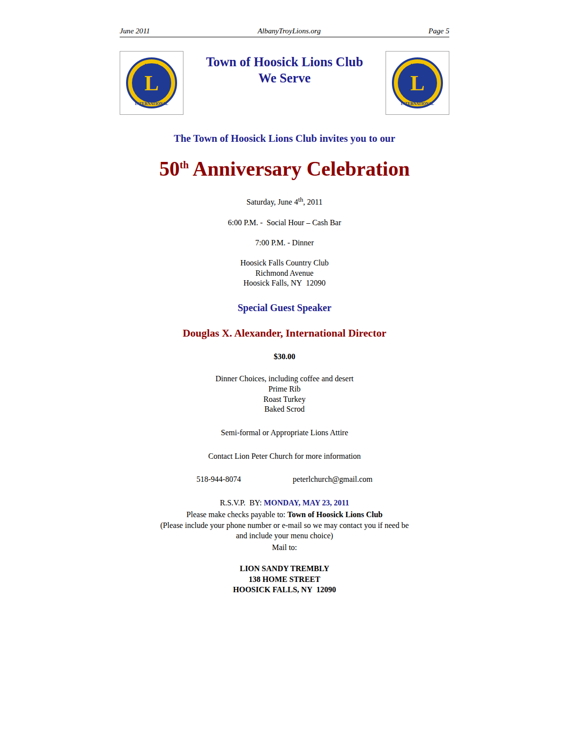June 2011 AlbanyTroyLions.org Page 5
L LIONS INTERNATIONAL
Town of Hoosick Lions Club
We Serve
L LIONS INTERNATIONAL
The Town of Hoosick Lions Club invites you to our
50th Anniversary Celebration
Saturday, June 4th, 2011
6:00 P.M. - Social Hour – Cash Bar
7:00 P.M. - Dinner
Hoosick Falls Country Club
Richmond Avenue
Hoosick Falls, NY 12090
Special Guest Speaker
Douglas X. Alexander, International Director
$30.00
Dinner Choices, including coffee and desert
Prime Rib
Roast Turkey
Baked Scrod
Semi-formal or Appropriate Lions Attire
Contact Lion Peter Church for more information
518-944-8074 peterlchurch@gmail.com
R.S.V.P. BY: MONDAY, MAY 23, 2011
Please make checks payable to: Town of Hoosick Lions Club
(Please include your phone number or e-mail so we may contact you if need be
and include your menu choice)
Mail to:
LION SANDY TREMBLY
138 HOME STREET
HOOSICK FALLS, NY 12090